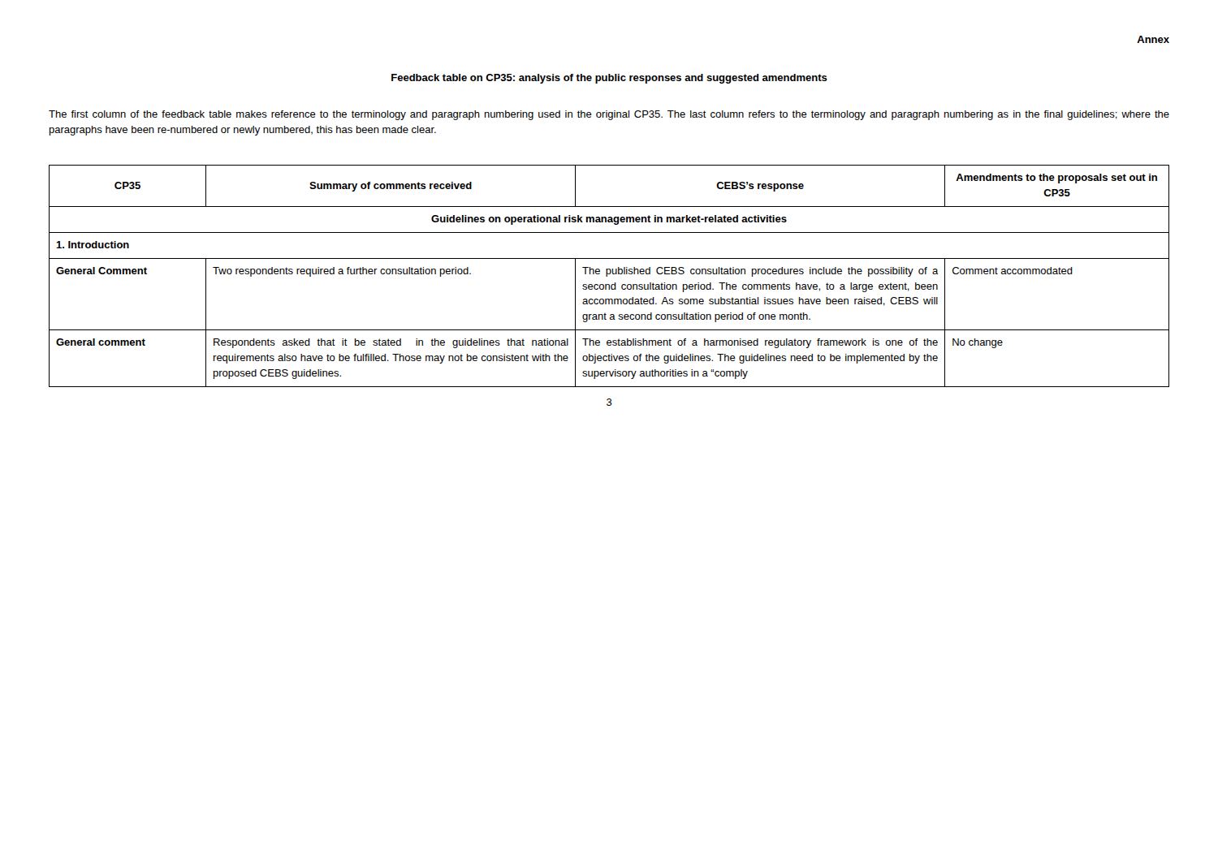Annex
Feedback table on CP35: analysis of the public responses and suggested amendments
The first column of the feedback table makes reference to the terminology and paragraph numbering used in the original CP35. The last column refers to the terminology and paragraph numbering as in the final guidelines; where the paragraphs have been re-numbered or newly numbered, this has been made clear.
| CP35 | Summary of comments received | CEBS’s response | Amendments to the proposals set out in CP35 |
| --- | --- | --- | --- |
| Guidelines on operational risk management in market-related activities |
| 1. Introduction |
| General Comment | Two respondents required a further consultation period. | The published CEBS consultation procedures include the possibility of a second consultation period. The comments have, to a large extent, been accommodated. As some substantial issues have been raised, CEBS will grant a second consultation period of one month. | Comment accommodated |
| General comment | Respondents asked that it be stated in the guidelines that national requirements also have to be fulfilled. Those may not be consistent with the proposed CEBS guidelines. | The establishment of a harmonised regulatory framework is one of the objectives of the guidelines. The guidelines need to be implemented by the supervisory authorities in a “comply | No change |
3